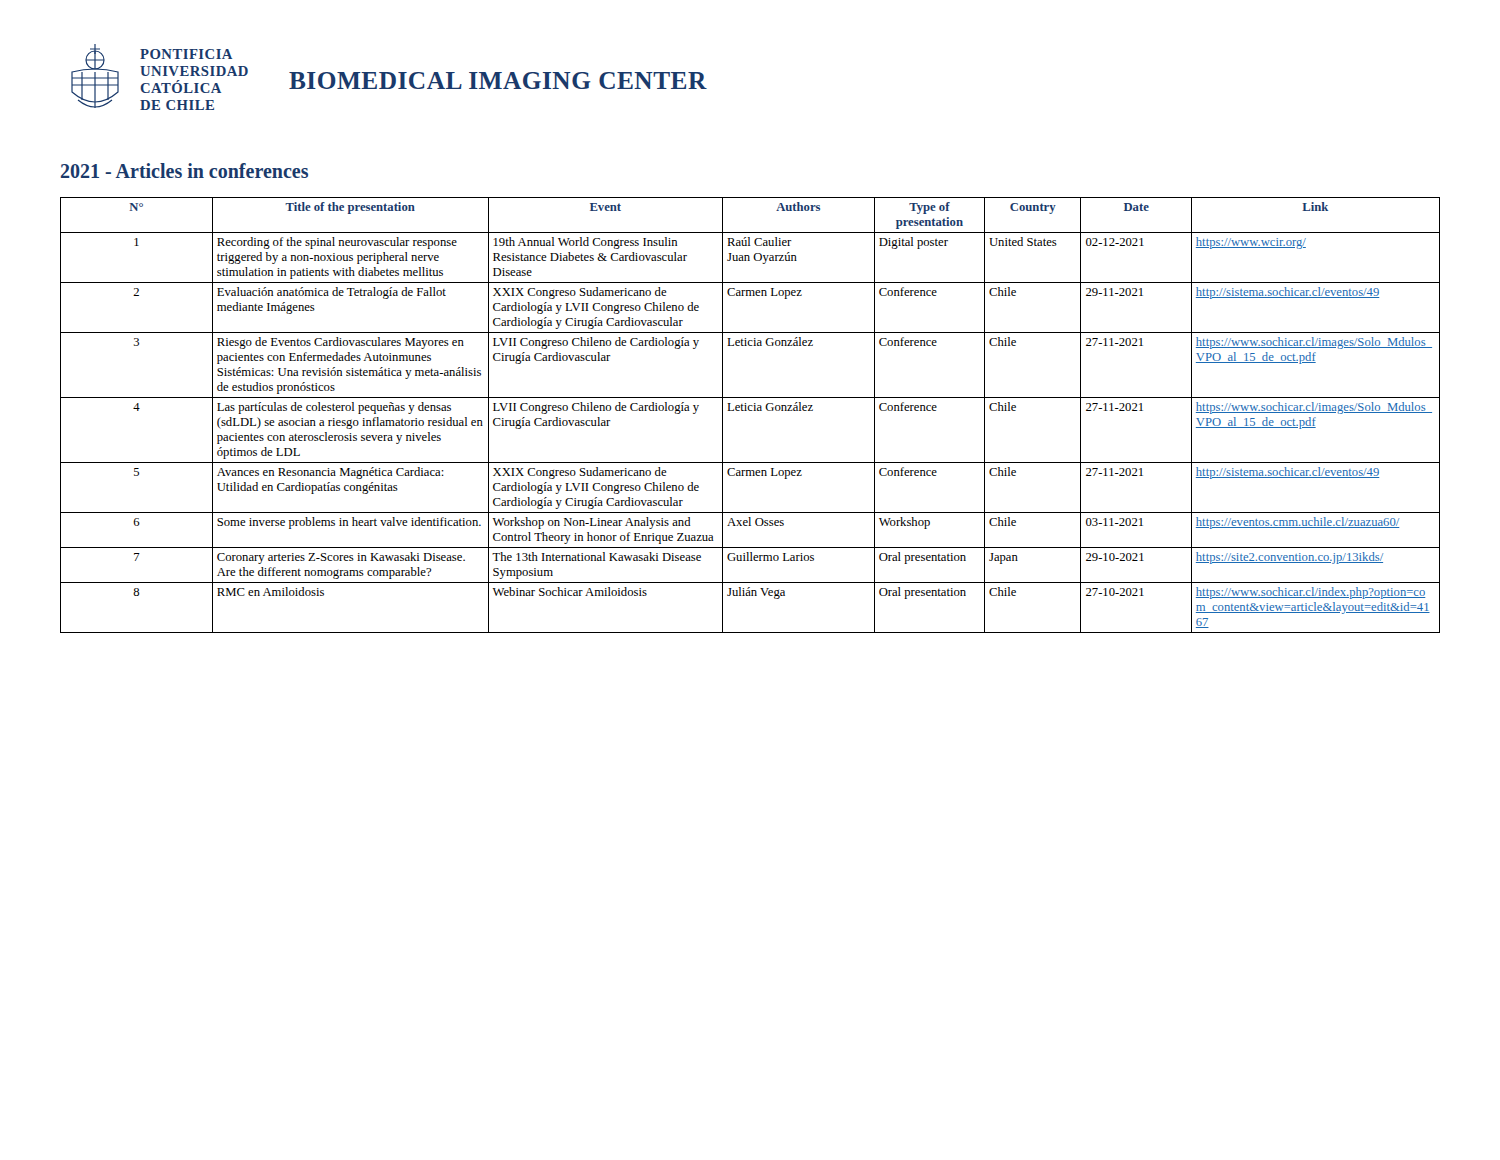PONTIFICIA
UNIVERSIDAD
CATÓLICA
DE CHILE
BIOMEDICAL IMAGING CENTER
2021 - Articles in conferences
| N° | Title of the presentation | Event | Authors | Type of presentation | Country | Date | Link |
| --- | --- | --- | --- | --- | --- | --- | --- |
| 1 | Recording of the spinal neurovascular response triggered by a non-noxious peripheral nerve stimulation in patients with diabetes mellitus | 19th Annual World Congress Insulin Resistance Diabetes & Cardiovascular Disease | Raúl Caulier Juan Oyarzún | Digital poster | United States | 02-12-2021 | https://www.wcir.org/ |
| 2 | Evaluación anatómica de Tetralogía de Fallot mediante Imágenes | XXIX Congreso Sudamericano de Cardiología y LVII Congreso Chileno de Cardiología y Cirugía Cardiovascular | Carmen Lopez | Conference | Chile | 29-11-2021 | http://sistema.sochicar.cl/eventos/49 |
| 3 | Riesgo de Eventos Cardiovasculares Mayores en pacientes con Enfermedades Autoinmunes Sistémicas: Una revisión sistemática y meta-análisis de estudios pronósticos | LVII Congreso Chileno de Cardiología y Cirugía Cardiovascular | Leticia González | Conference | Chile | 27-11-2021 | https://www.sochicar.cl/images/Solo_Mdulos_VPO_al_15_de_oct.pdf |
| 4 | Las partículas de colesterol pequeñas y densas (sdLDL) se asocian a riesgo inflamatorio residual en pacientes con aterosclerosis severa y niveles óptimos de LDL | LVII Congreso Chileno de Cardiología y Cirugía Cardiovascular | Leticia González | Conference | Chile | 27-11-2021 | https://www.sochicar.cl/images/Solo_Mdulos_VPO_al_15_de_oct.pdf |
| 5 | Avances en Resonancia Magnética Cardiaca: Utilidad en Cardiopatías congénitas | XXIX Congreso Sudamericano de Cardiología y LVII Congreso Chileno de Cardiología y Cirugía Cardiovascular | Carmen Lopez | Conference | Chile | 27-11-2021 | http://sistema.sochicar.cl/eventos/49 |
| 6 | Some inverse problems in heart valve identification. | Workshop on Non-Linear Analysis and Control Theory in honor of Enrique Zuazua | Axel Osses | Workshop | Chile | 03-11-2021 | https://eventos.cmm.uchile.cl/zuazua60/ |
| 7 | Coronary arteries Z-Scores in Kawasaki Disease. Are the different nomograms comparable? | The 13th International Kawasaki Disease Symposium | Guillermo Larios | Oral presentation | Japan | 29-10-2021 | https://site2.convention.co.jp/13ikds/ |
| 8 | RMC en Amiloidosis | Webinar Sochicar Amiloidosis | Julián Vega | Oral presentation | Chile | 27-10-2021 | https://www.sochicar.cl/index.php?option=com_content&view=article&layout=edit&id=4167 |